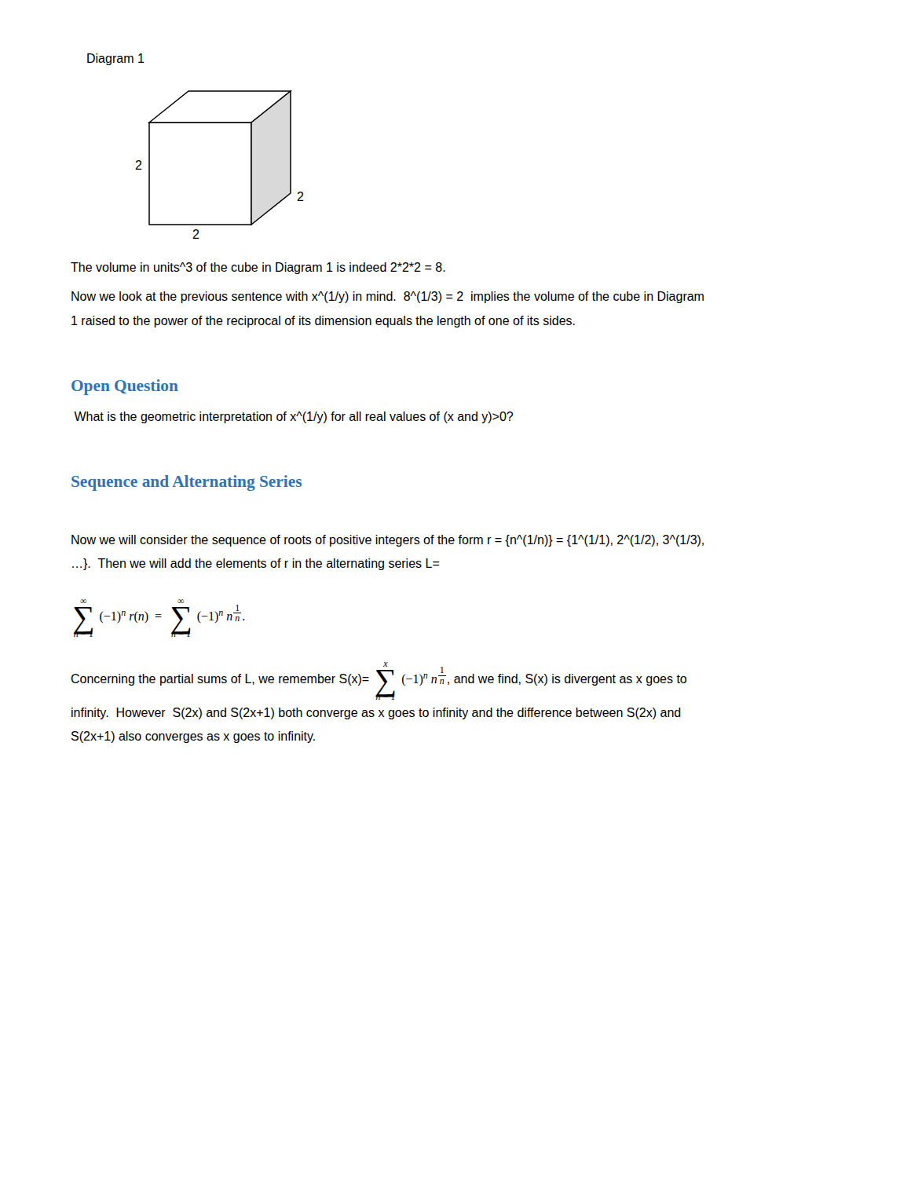Diagram 1
2 2 2
The volume in units^3 of the cube in Diagram 1 is indeed 2*2*2 = 8.
Now we look at the previous sentence with x^(1/y) in mind. 8^(1/3) = 2 implies the volume of the cube in Diagram 1 raised to the power of the reciprocal of its dimension equals the length of one of its sides.
Open Question
What is the geometric interpretation of x^(1/y) for all real values of (x and y)>0?
Sequence and Alternating Series
Now we will consider the sequence of roots of positive integers of the form r = {n^(1/n)} = {1^(1/1), 2^(1/2), 3^(1/3), …}. Then we will add the elements of r in the alternating series L=
∞ ∑ n = 1 (−1)n r(n) = ∞ ∑ n = 1 (−1)n n 1 n.
Concerning the partial sums of L, we remember S(x)= x ∑ n = 1 (−1)n n 1 n , and we find, S(x) is divergent as x goes to infinity. However S(2x) and S(2x+1) both converge as x goes to infinity and the difference between S(2x) and S(2x+1) also converges as x goes to infinity.